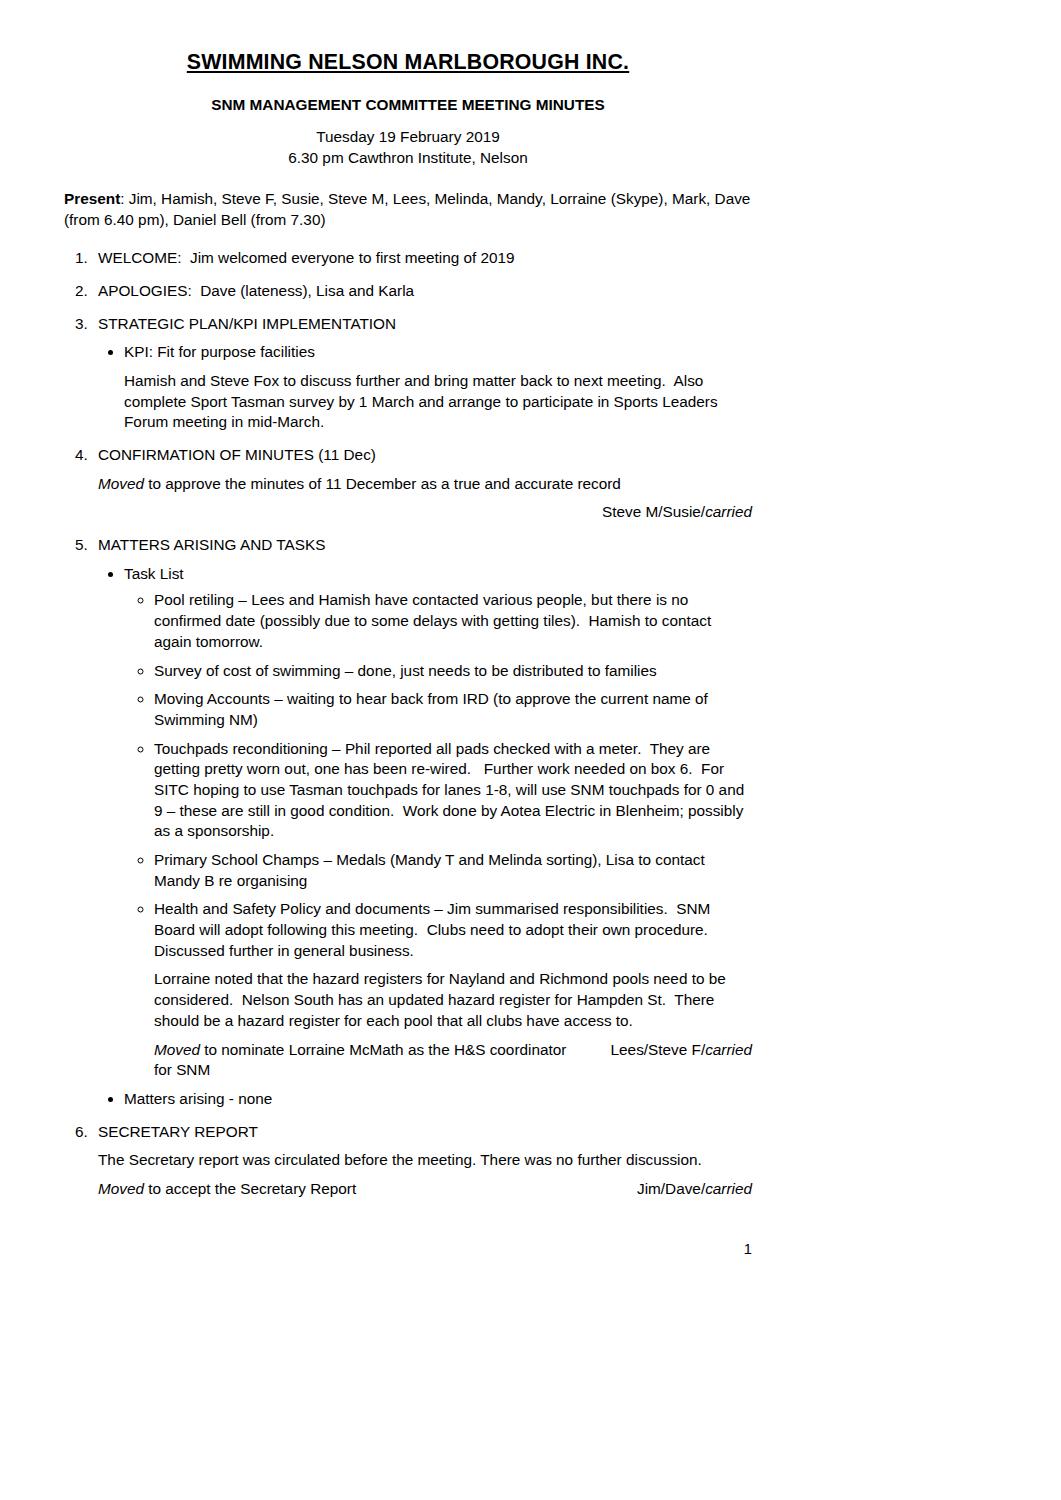SWIMMING NELSON MARLBOROUGH INC.
SNM MANAGEMENT COMMITTEE MEETING MINUTES
Tuesday 19 February 2019
6.30 pm Cawthron Institute, Nelson
Present: Jim, Hamish, Steve F, Susie, Steve M, Lees, Melinda, Mandy, Lorraine (Skype), Mark, Dave (from 6.40 pm), Daniel Bell (from 7.30)
WELCOME: Jim welcomed everyone to first meeting of 2019
APOLOGIES: Dave (lateness), Lisa and Karla
STRATEGIC PLAN/KPI IMPLEMENTATION
KPI: Fit for purpose facilities
Hamish and Steve Fox to discuss further and bring matter back to next meeting. Also complete Sport Tasman survey by 1 March and arrange to participate in Sports Leaders Forum meeting in mid-March.
CONFIRMATION OF MINUTES (11 Dec)
Moved to approve the minutes of 11 December as a true and accurate record
Steve M/Susie/carried
MATTERS ARISING AND TASKS
Task List
Pool retiling – Lees and Hamish have contacted various people, but there is no confirmed date (possibly due to some delays with getting tiles). Hamish to contact again tomorrow.
Survey of cost of swimming – done, just needs to be distributed to families
Moving Accounts – waiting to hear back from IRD (to approve the current name of Swimming NM)
Touchpads reconditioning – Phil reported all pads checked with a meter. They are getting pretty worn out, one has been re-wired. Further work needed on box 6. For SITC hoping to use Tasman touchpads for lanes 1-8, will use SNM touchpads for 0 and 9 – these are still in good condition. Work done by Aotea Electric in Blenheim; possibly as a sponsorship.
Primary School Champs – Medals (Mandy T and Melinda sorting), Lisa to contact Mandy B re organising
Health and Safety Policy and documents – Jim summarised responsibilities. SNM Board will adopt following this meeting. Clubs need to adopt their own procedure. Discussed further in general business.
Lorraine noted that the hazard registers for Nayland and Richmond pools need to be considered. Nelson South has an updated hazard register for Hampden St. There should be a hazard register for each pool that all clubs have access to.
Moved to nominate Lorraine McMath as the H&S coordinator for SNM Lees/Steve F/carried
Matters arising - none
SECRETARY REPORT
The Secretary report was circulated before the meeting. There was no further discussion.
Moved to accept the Secretary Report Jim/Dave/carried
1